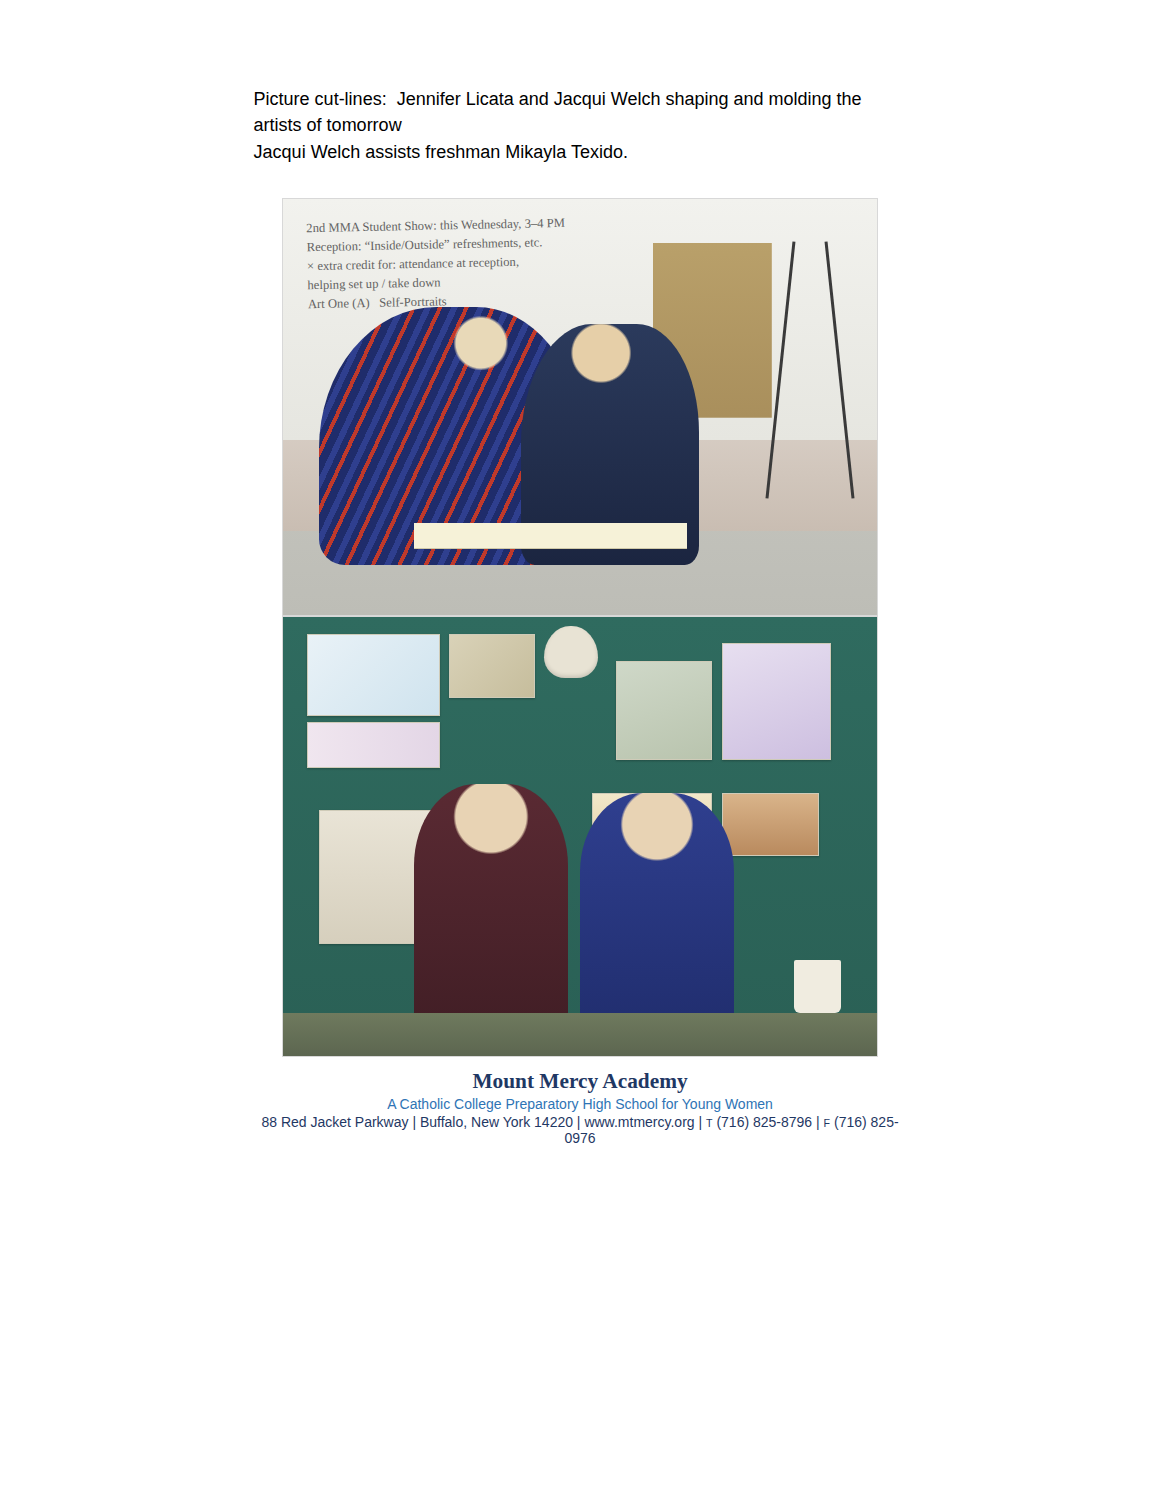Picture cut-lines: Jennifer Licata and Jacqui Welch shaping and molding the artists of tomorrow
Jacqui Welch assists freshman Mikayla Texido.
2nd MMA Student Show: this Wednesday, 3–4 PM
Reception: “Inside/Outside” refreshments, etc.
× extra credit for: attendance at reception,
helping set up / take down
Art One (A) Self-Portraits
Mount Mercy Academy
A Catholic College Preparatory High School for Young Women
88 Red Jacket Parkway | Buffalo, New York 14220 | www.mtmercy.org | T (716) 825-8796 | F (716) 825-0976